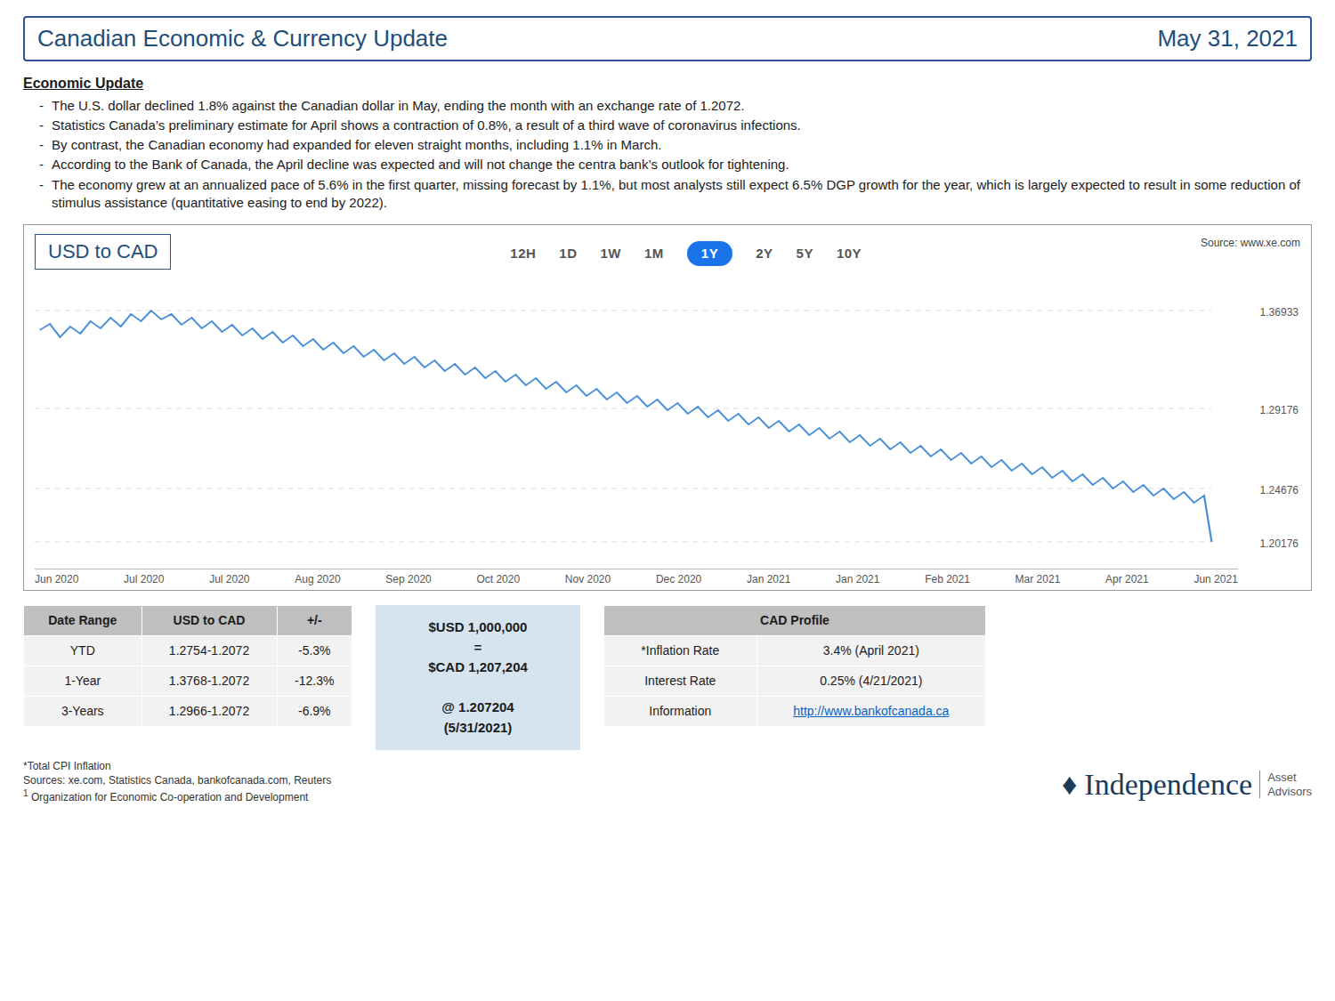Canadian Economic & Currency Update
May 31, 2021
Economic Update
The U.S. dollar declined 1.8% against the Canadian dollar in May, ending the month with an exchange rate of 1.2072.
Statistics Canada’s preliminary estimate for April shows a contraction of 0.8%, a result of a third wave of coronavirus infections.
By contrast, the Canadian economy had expanded for eleven straight months, including 1.1% in March.
According to the Bank of Canada, the April decline was expected and will not change the centra bank’s outlook for tightening.
The economy grew at an annualized pace of 5.6% in the first quarter, missing forecast by 1.1%, but most analysts still expect 6.5% DGP growth for the year, which is largely expected to result in some reduction of stimulus assistance (quantitative easing to end by 2022).
USD to CAD
12H 1D 1W 1M 1Y 2Y 5Y 10Y
Source: www.xe.com
1.36933
1.29176
1.24676
1.20176
Jun 2020 Jul 2020 Jul 2020 Aug 2020 Sep 2020 Oct 2020 Nov 2020 Dec 2020 Jan 2021 Jan 2021 Feb 2021 Mar 2021 Apr 2021 Jun 2021
| Date Range | USD to CAD | +/- |
| --- | --- | --- |
| YTD | 1.2754-1.2072 | -5.3% |
| 1-Year | 1.3768-1.2072 | -12.3% |
| 3-Years | 1.2966-1.2072 | -6.9% |
$USD 1,000,000
=
$CAD 1,207,204
@ 1.207204
(5/31/2021)
| CAD Profile |
| --- |
| *Inflation Rate | 3.4% (April 2021) |
| Interest Rate | 0.25% (4/21/2021) |
| Information | http://www.bankofcanada.ca |
*Total CPI Inflation
Sources: xe.com, Statistics Canada, bankofcanada.com, Reuters
1 Organization for Economic Co-operation and Development
♦ Independence Asset
Advisors